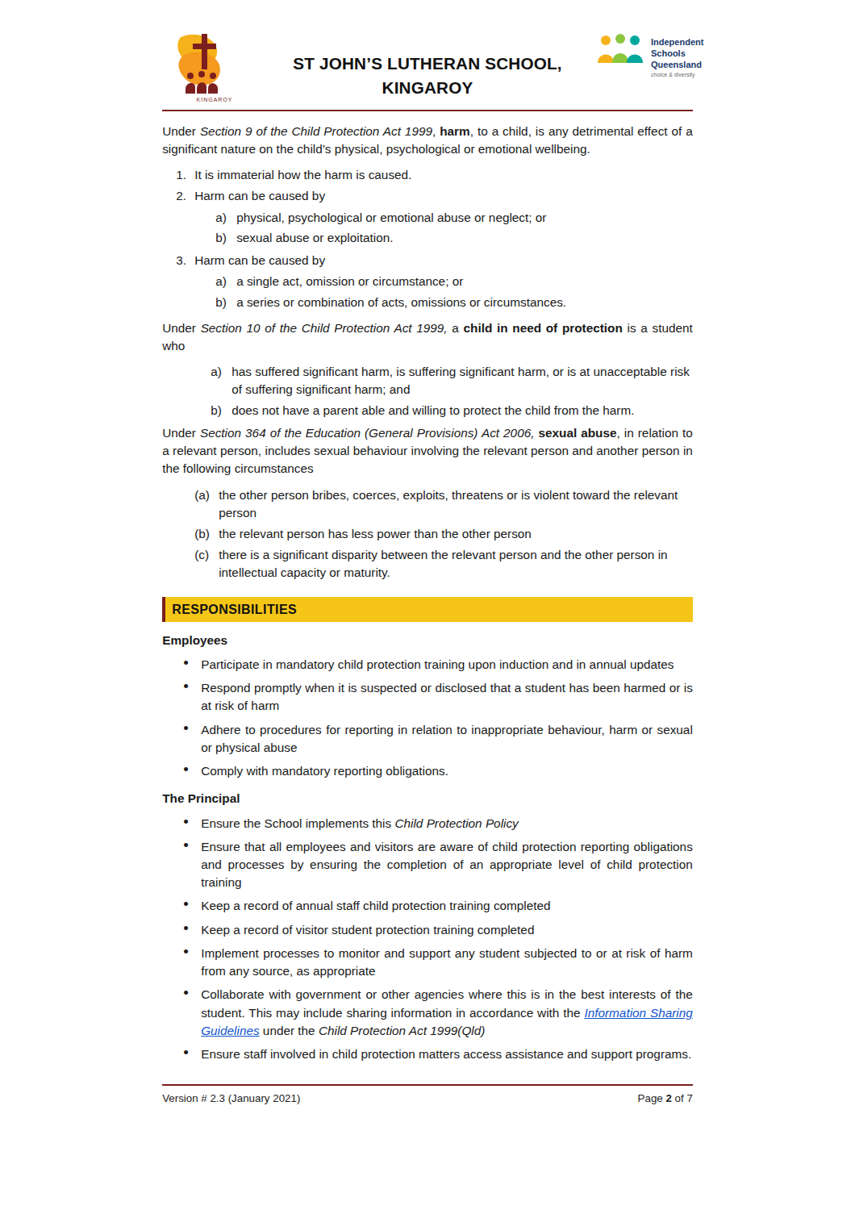KINGAROY
ST JOHN’S LUTHERAN SCHOOL, KINGAROY
Independent Schools Queensland choice & diversity
Under Section 9 of the Child Protection Act 1999, harm, to a child, is any detrimental effect of a significant nature on the child’s physical, psychological or emotional wellbeing.
It is immaterial how the harm is caused.
Harm can be caused by
physical, psychological or emotional abuse or neglect; or
sexual abuse or exploitation.
Harm can be caused by
a single act, omission or circumstance; or
a series or combination of acts, omissions or circumstances.
Under Section 10 of the Child Protection Act 1999, a child in need of protection is a student who
has suffered significant harm, is suffering significant harm, or is at unacceptable risk of suffering significant harm; and
does not have a parent able and willing to protect the child from the harm.
Under Section 364 of the Education (General Provisions) Act 2006, sexual abuse, in relation to a relevant person, includes sexual behaviour involving the relevant person and another person in the following circumstances
the other person bribes, coerces, exploits, threatens or is violent toward the relevant person
the relevant person has less power than the other person
there is a significant disparity between the relevant person and the other person in intellectual capacity or maturity.
RESPONSIBILITIES
Employees
Participate in mandatory child protection training upon induction and in annual updates
Respond promptly when it is suspected or disclosed that a student has been harmed or is at risk of harm
Adhere to procedures for reporting in relation to inappropriate behaviour, harm or sexual or physical abuse
Comply with mandatory reporting obligations.
The Principal
Ensure the School implements this Child Protection Policy
Ensure that all employees and visitors are aware of child protection reporting obligations and processes by ensuring the completion of an appropriate level of child protection training
Keep a record of annual staff child protection training completed
Keep a record of visitor student protection training completed
Implement processes to monitor and support any student subjected to or at risk of harm from any source, as appropriate
Collaborate with government or other agencies where this is in the best interests of the student. This may include sharing information in accordance with the Information Sharing Guidelines under the Child Protection Act 1999(Qld)
Ensure staff involved in child protection matters access assistance and support programs.
Version # 2.3 (January 2021)
Page 2 of 7